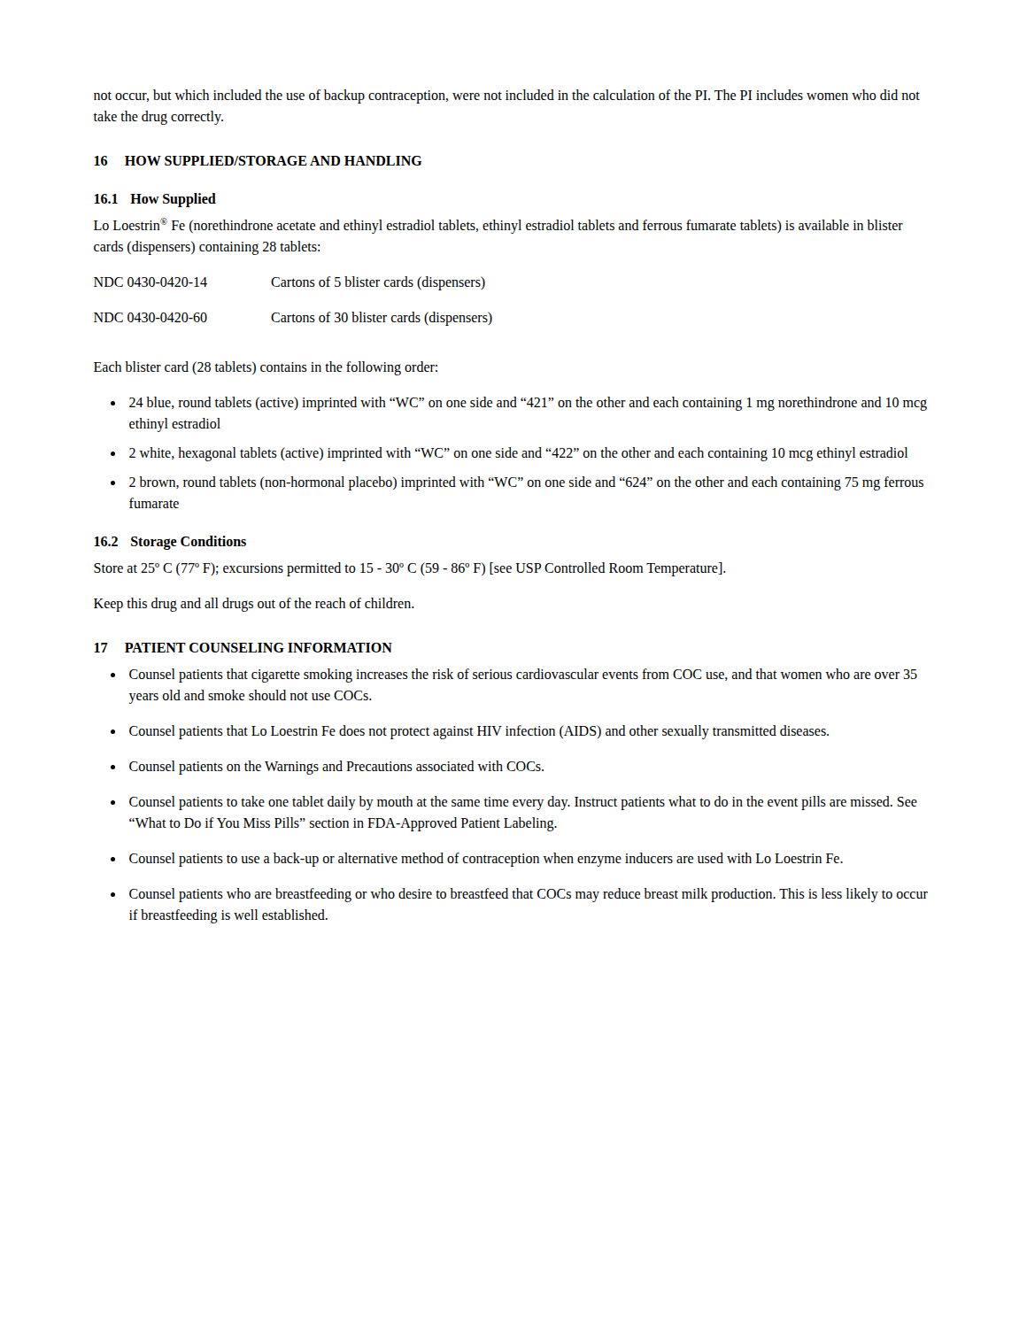not occur, but which included the use of backup contraception, were not included in the calculation of the PI. The PI includes women who did not take the drug correctly.
16 HOW SUPPLIED/STORAGE AND HANDLING
16.1 How Supplied
Lo Loestrin® Fe (norethindrone acetate and ethinyl estradiol tablets, ethinyl estradiol tablets and ferrous fumarate tablets) is available in blister cards (dispensers) containing 28 tablets:
| NDC 0430-0420-14 | Cartons of 5 blister cards (dispensers) |
| NDC 0430-0420-60 | Cartons of 30 blister cards (dispensers) |
Each blister card (28 tablets) contains in the following order:
24 blue, round tablets (active) imprinted with “WC” on one side and “421” on the other and each containing 1 mg norethindrone and 10 mcg ethinyl estradiol
2 white, hexagonal tablets (active) imprinted with “WC” on one side and “422” on the other and each containing 10 mcg ethinyl estradiol
2 brown, round tablets (non-hormonal placebo) imprinted with “WC” on one side and “624” on the other and each containing 75 mg ferrous fumarate
16.2 Storage Conditions
Store at 25º C (77º F); excursions permitted to 15 - 30º C (59 - 86º F) [see USP Controlled Room Temperature].
Keep this drug and all drugs out of the reach of children.
17 PATIENT COUNSELING INFORMATION
Counsel patients that cigarette smoking increases the risk of serious cardiovascular events from COC use, and that women who are over 35 years old and smoke should not use COCs.
Counsel patients that Lo Loestrin Fe does not protect against HIV infection (AIDS) and other sexually transmitted diseases.
Counsel patients on the Warnings and Precautions associated with COCs.
Counsel patients to take one tablet daily by mouth at the same time every day. Instruct patients what to do in the event pills are missed. See “What to Do if You Miss Pills” section in FDA-Approved Patient Labeling.
Counsel patients to use a back-up or alternative method of contraception when enzyme inducers are used with Lo Loestrin Fe.
Counsel patients who are breastfeeding or who desire to breastfeed that COCs may reduce breast milk production. This is less likely to occur if breastfeeding is well established.